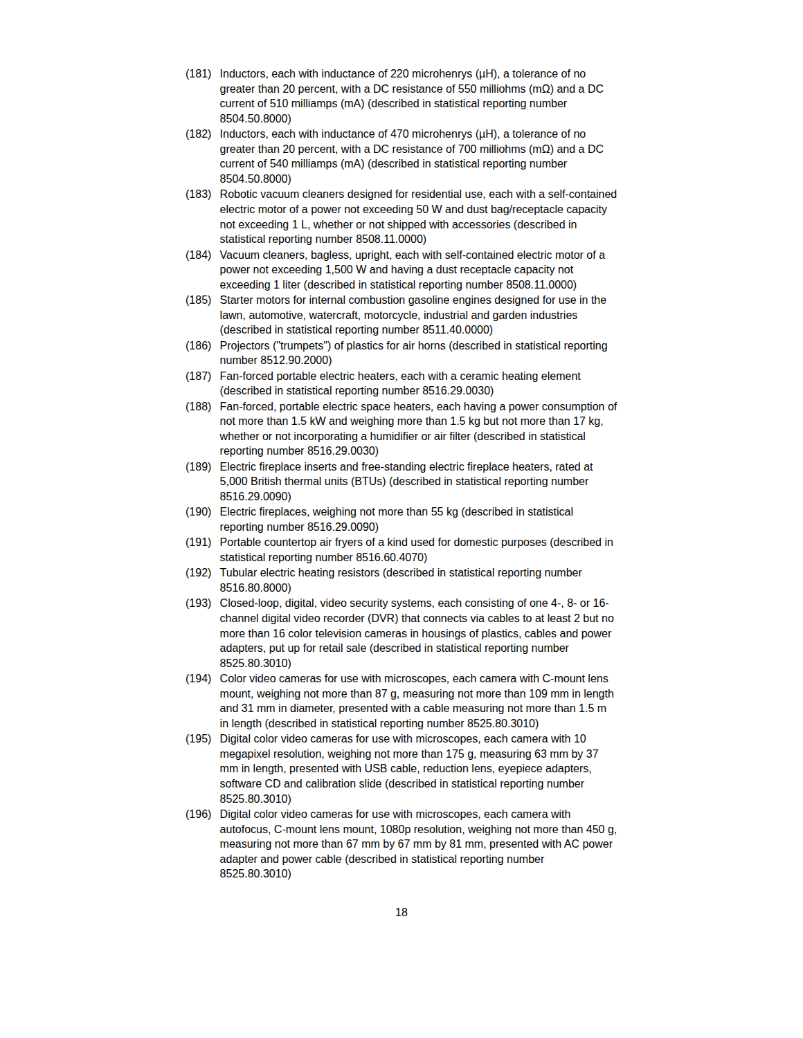(181) Inductors, each with inductance of 220 microhenrys (µH), a tolerance of no greater than 20 percent, with a DC resistance of 550 milliohms (mΩ) and a DC current of 510 milliamps (mA) (described in statistical reporting number 8504.50.8000)
(182) Inductors, each with inductance of 470 microhenrys (µH), a tolerance of no greater than 20 percent, with a DC resistance of 700 milliohms (mΩ) and a DC current of 540 milliamps (mA) (described in statistical reporting number 8504.50.8000)
(183) Robotic vacuum cleaners designed for residential use, each with a self-contained electric motor of a power not exceeding 50 W and dust bag/receptacle capacity not exceeding 1 L, whether or not shipped with accessories (described in statistical reporting number 8508.11.0000)
(184) Vacuum cleaners, bagless, upright, each with self-contained electric motor of a power not exceeding 1,500 W and having a dust receptacle capacity not exceeding 1 liter (described in statistical reporting number 8508.11.0000)
(185) Starter motors for internal combustion gasoline engines designed for use in the lawn, automotive, watercraft, motorcycle, industrial and garden industries (described in statistical reporting number 8511.40.0000)
(186) Projectors ("trumpets") of plastics for air horns (described in statistical reporting number 8512.90.2000)
(187) Fan-forced portable electric heaters, each with a ceramic heating element (described in statistical reporting number 8516.29.0030)
(188) Fan-forced, portable electric space heaters, each having a power consumption of not more than 1.5 kW and weighing more than 1.5 kg but not more than 17 kg, whether or not incorporating a humidifier or air filter (described in statistical reporting number 8516.29.0030)
(189) Electric fireplace inserts and free-standing electric fireplace heaters, rated at 5,000 British thermal units (BTUs) (described in statistical reporting number 8516.29.0090)
(190) Electric fireplaces, weighing not more than 55 kg (described in statistical reporting number 8516.29.0090)
(191) Portable countertop air fryers of a kind used for domestic purposes (described in statistical reporting number 8516.60.4070)
(192) Tubular electric heating resistors (described in statistical reporting number 8516.80.8000)
(193) Closed-loop, digital, video security systems, each consisting of one 4-, 8- or 16-channel digital video recorder (DVR) that connects via cables to at least 2 but no more than 16 color television cameras in housings of plastics, cables and power adapters, put up for retail sale (described in statistical reporting number 8525.80.3010)
(194) Color video cameras for use with microscopes, each camera with C-mount lens mount, weighing not more than 87 g, measuring not more than 109 mm in length and 31 mm in diameter, presented with a cable measuring not more than 1.5 m in length (described in statistical reporting number 8525.80.3010)
(195) Digital color video cameras for use with microscopes, each camera with 10 megapixel resolution, weighing not more than 175 g, measuring 63 mm by 37 mm in length, presented with USB cable, reduction lens, eyepiece adapters, software CD and calibration slide (described in statistical reporting number 8525.80.3010)
(196) Digital color video cameras for use with microscopes, each camera with autofocus, C-mount lens mount, 1080p resolution, weighing not more than 450 g, measuring not more than 67 mm by 67 mm by 81 mm, presented with AC power adapter and power cable (described in statistical reporting number 8525.80.3010)
18